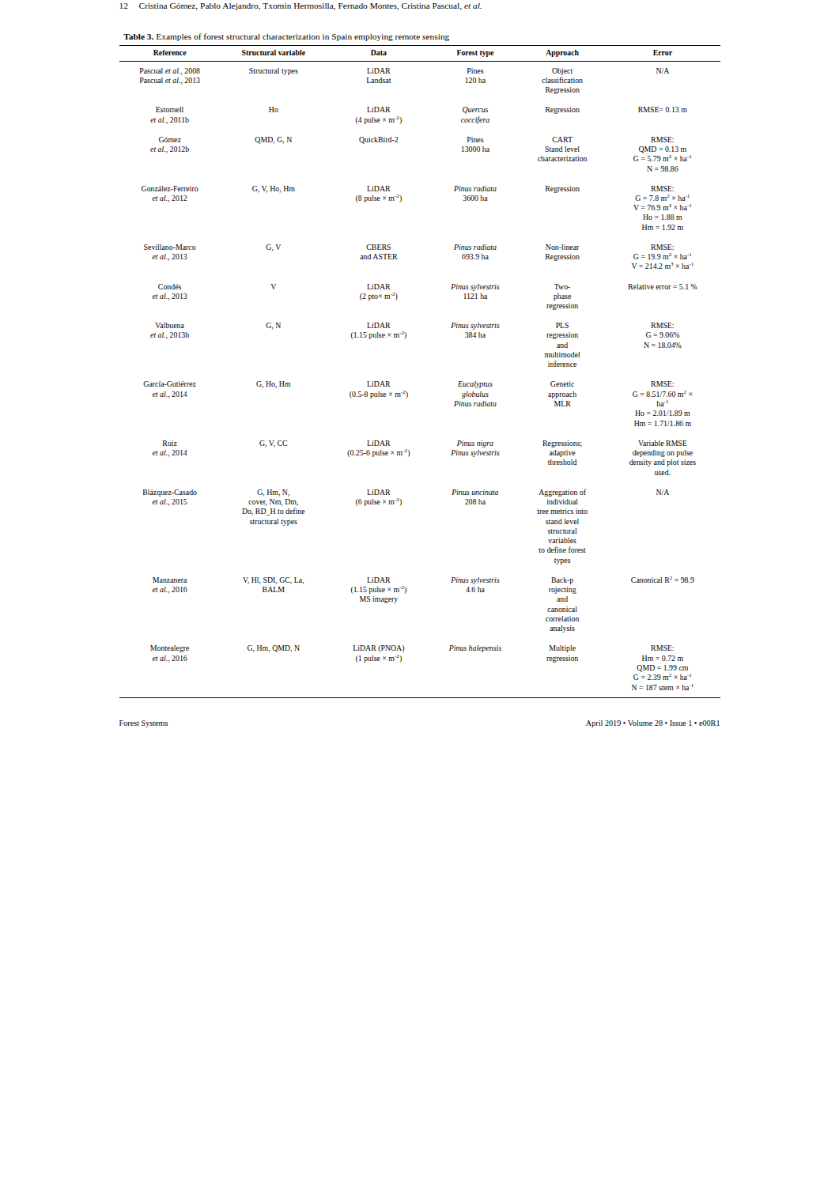12 Cristina Gómez, Pablo Alejandro, Txomin Hermosilla, Fernado Montes, Cristina Pascual, et al.
Table 3. Examples of forest structural characterization in Spain employing remote sensing
| Reference | Structural variable | Data | Forest type | Approach | Error |
| --- | --- | --- | --- | --- | --- |
| Pascual et al. , 2008 Pascual et al., 2013 | Structural types | LiDAR Landsat | Pines 120 ha | Object classification Regression | N/A |
| Estornell et al. , 2011b | Ho | LiDAR (4 pulse × m -2 ) | Quercus coccifera | Regression | RMSE= 0.13 m |
| Gómez et al. , 2012b | QMD, G, N | QuickBird-2 | Pines 13000 ha | CART Stand level characterization | RMSE: QMD = 0.13 m G = 5.79 m 2 × ha -1 N = 98.86 |
| González-Ferreiro et al. , 2012 | G, V, Ho, Hm | LiDAR (8 pulse × m -2 ) | Pinus radiata 3600 ha | Regression | RMSE: G = 7.8 m 2 × ha -1 V = 76.9 m 3 × ha -1 Ho = 1.88 m Hm = 1.92 m |
| Sevillano-Marco et al. , 2013 | G, V | CBERS and ASTER | Pinus radiata 693.9 ha | Non-linear Regression | RMSE: G = 19.9 m 2 × ha -1 V = 214.2 m 3 × ha -1 |
| Condés et al. , 2013 | V | LiDAR (2 pto× m -2 ) | Pinus sylvestris 1121 ha | Two- phase regression | Relative error = 5.1 % |
| Valbuena et al. , 2013b | G, N | LiDAR (1.15 pulse × m -2 ) | Pinus sylvestris 384 ha | PLS regression and multimodel inference | RMSE: G = 9.06% N = 18.04% |
| García-Gutiérrez et al. , 2014 | G, Ho, Hm | LiDAR (0.5-8 pulse × m -2 ) | Eucalyptus globulus Pinus radiata | Genetic approach MLR | RMSE: G = 8.51/7.60 m 2 × ha -1 Ho = 2.01/1.89 m Hm = 1.71/1.86 m |
| Ruiz et al. , 2014 | G, V, CC | LiDAR (0.25-6 pulse × m -2 ) | Pinus nigra Pinus sylvestris | Regressions; adaptive threshold | Variable RMSE depending on pulse density and plot sizes used. |
| Blázquez-Casado et al. , 2015 | G, Hm, N, cover, Nm, Dm, Do, RD_H to define structural types | LiDAR (6 pulse × m -2 ) | Pinus uncinata 208 ha | Aggregation of individual tree metrics into stand level structural variables to define forest types | N/A |
| Manzanera et al. , 2016 | V, Hl, SDI, GC, La, BALM | LiDAR (1.15 pulse × m -2 ) MS imagery | Pinus sylvestris 4.6 ha | Back-p rojecting and canonical correlation analysis | Canonical R 2 = 98.9 |
| Montealegre et al. , 2016 | G, Hm, QMD, N | LiDAR (PNOA) (1 pulse × m -2 ) | Pinus halepensis | Multiple regression | RMSE: Hm = 0.72 m QMD = 1.99 cm G = 2.39 m 2 × ha -1 N = 187 stem × ha -1 |
Forest Systems April 2019 • Volume 28 • Issue 1 • e00R1